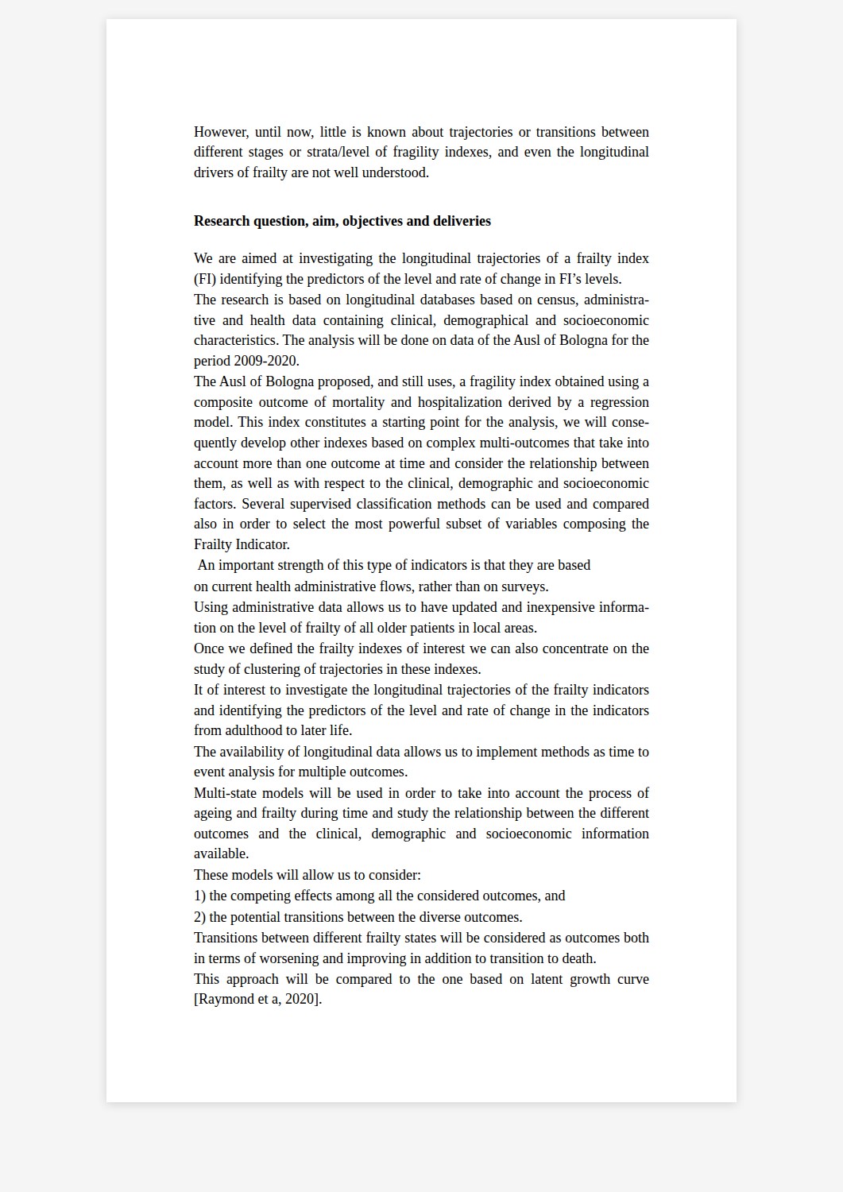However, until now, little is known about trajectories or transitions between different stages or strata/level of fragility indexes, and even the longitudinal drivers of frailty are not well understood.
Research question, aim, objectives and deliveries
We are aimed at investigating the longitudinal trajectories of a frailty index (FI) identifying the predictors of the level and rate of change in FI’s levels.
The research is based on longitudinal databases based on census, administrative and health data containing clinical, demographical and socioeconomic characteristics. The analysis will be done on data of the Ausl of Bologna for the period 2009-2020.
The Ausl of Bologna proposed, and still uses, a fragility index obtained using a composite outcome of mortality and hospitalization derived by a regression model. This index constitutes a starting point for the analysis, we will consequently develop other indexes based on complex multi-outcomes that take into account more than one outcome at time and consider the relationship between them, as well as with respect to the clinical, demographic and socioeconomic factors. Several supervised classification methods can be used and compared also in order to select the most powerful subset of variables composing the Frailty Indicator.
An important strength of this type of indicators is that they are based
on current health administrative flows, rather than on surveys.
Using administrative data allows us to have updated and inexpensive information on the level of frailty of all older patients in local areas.
Once we defined the frailty indexes of interest we can also concentrate on the study of clustering of trajectories in these indexes.
It of interest to investigate the longitudinal trajectories of the frailty indicators and identifying the predictors of the level and rate of change in the indicators from adulthood to later life.
The availability of longitudinal data allows us to implement methods as time to event analysis for multiple outcomes.
Multi-state models will be used in order to take into account the process of ageing and frailty during time and study the relationship between the different outcomes and the clinical, demographic and socioeconomic information available.
These models will allow us to consider:
1) the competing effects among all the considered outcomes, and
2) the potential transitions between the diverse outcomes.
Transitions between different frailty states will be considered as outcomes both in terms of worsening and improving in addition to transition to death.
This approach will be compared to the one based on latent growth curve [Raymond et a, 2020].